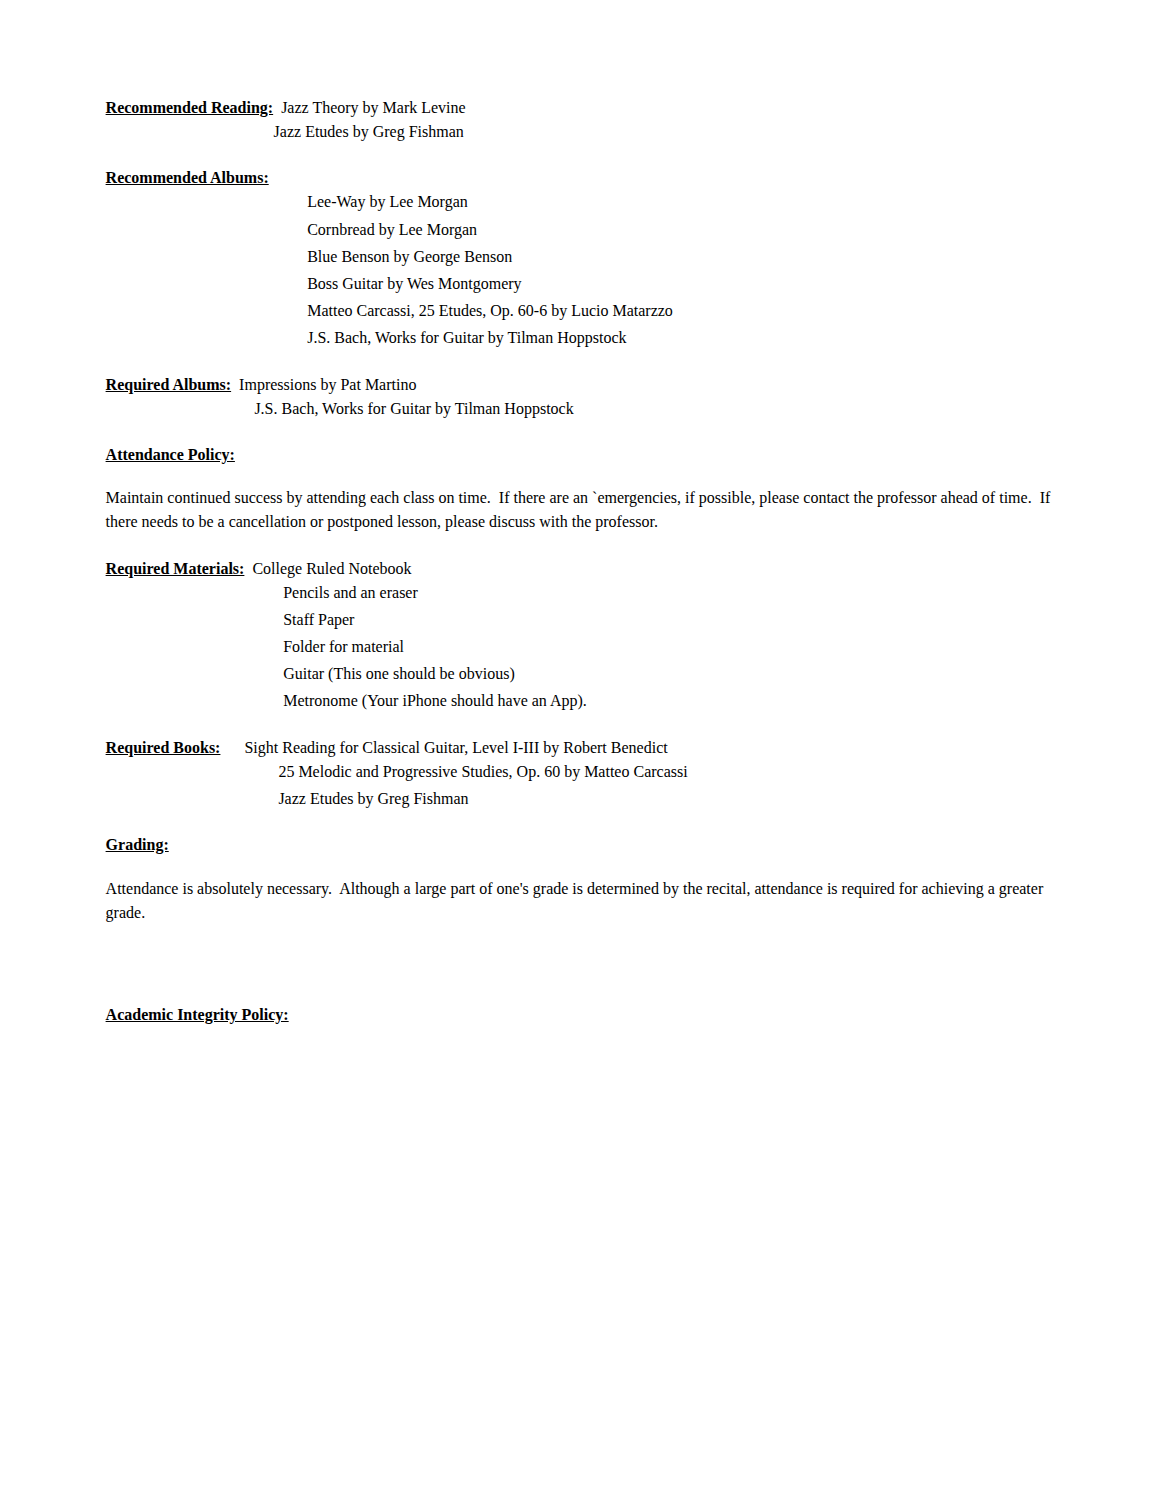Recommended Reading:
Jazz Theory by Mark Levine
Jazz Etudes by Greg Fishman
Recommended Albums:
Lee-Way by Lee Morgan
Cornbread by Lee Morgan
Blue Benson by George Benson
Boss Guitar by Wes Montgomery
Matteo Carcassi, 25 Etudes, Op. 60-6 by Lucio Matarzzo
J.S. Bach, Works for Guitar by Tilman Hoppstock
Required Albums:
Impressions by Pat Martino
J.S. Bach, Works for Guitar by Tilman Hoppstock
Attendance Policy:
Maintain continued success by attending each class on time. If there are an `emergencies, if possible, please contact the professor ahead of time. If there needs to be a cancellation or postponed lesson, please discuss with the professor.
Required Materials:
College Ruled Notebook
Pencils and an eraser
Staff Paper
Folder for material
Guitar (This one should be obvious)
Metronome (Your iPhone should have an App).
Required Books:
Sight Reading for Classical Guitar, Level I-III by Robert Benedict
25 Melodic and Progressive Studies, Op. 60 by Matteo Carcassi
Jazz Etudes by Greg Fishman
Grading:
Attendance is absolutely necessary. Although a large part of one's grade is determined by the recital, attendance is required for achieving a greater grade.
Academic Integrity Policy: